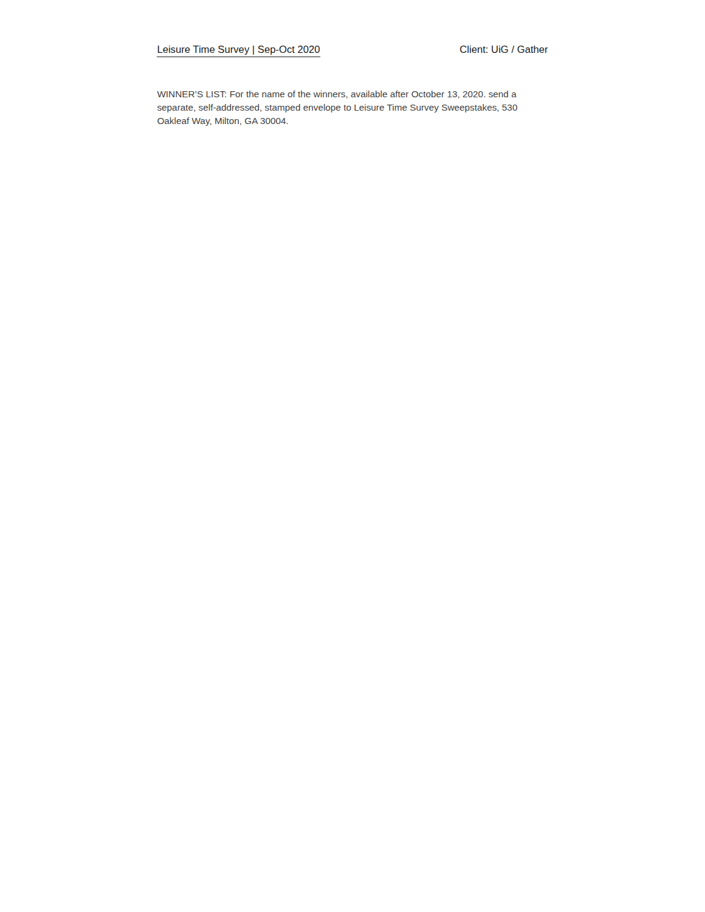Leisure Time Survey | Sep-Oct 2020
Client: UiG / Gather
WINNER’S LIST: For the name of the winners, available after October 13, 2020. send a separate, self-addressed, stamped envelope to Leisure Time Survey Sweepstakes, 530 Oakleaf Way, Milton, GA 30004.